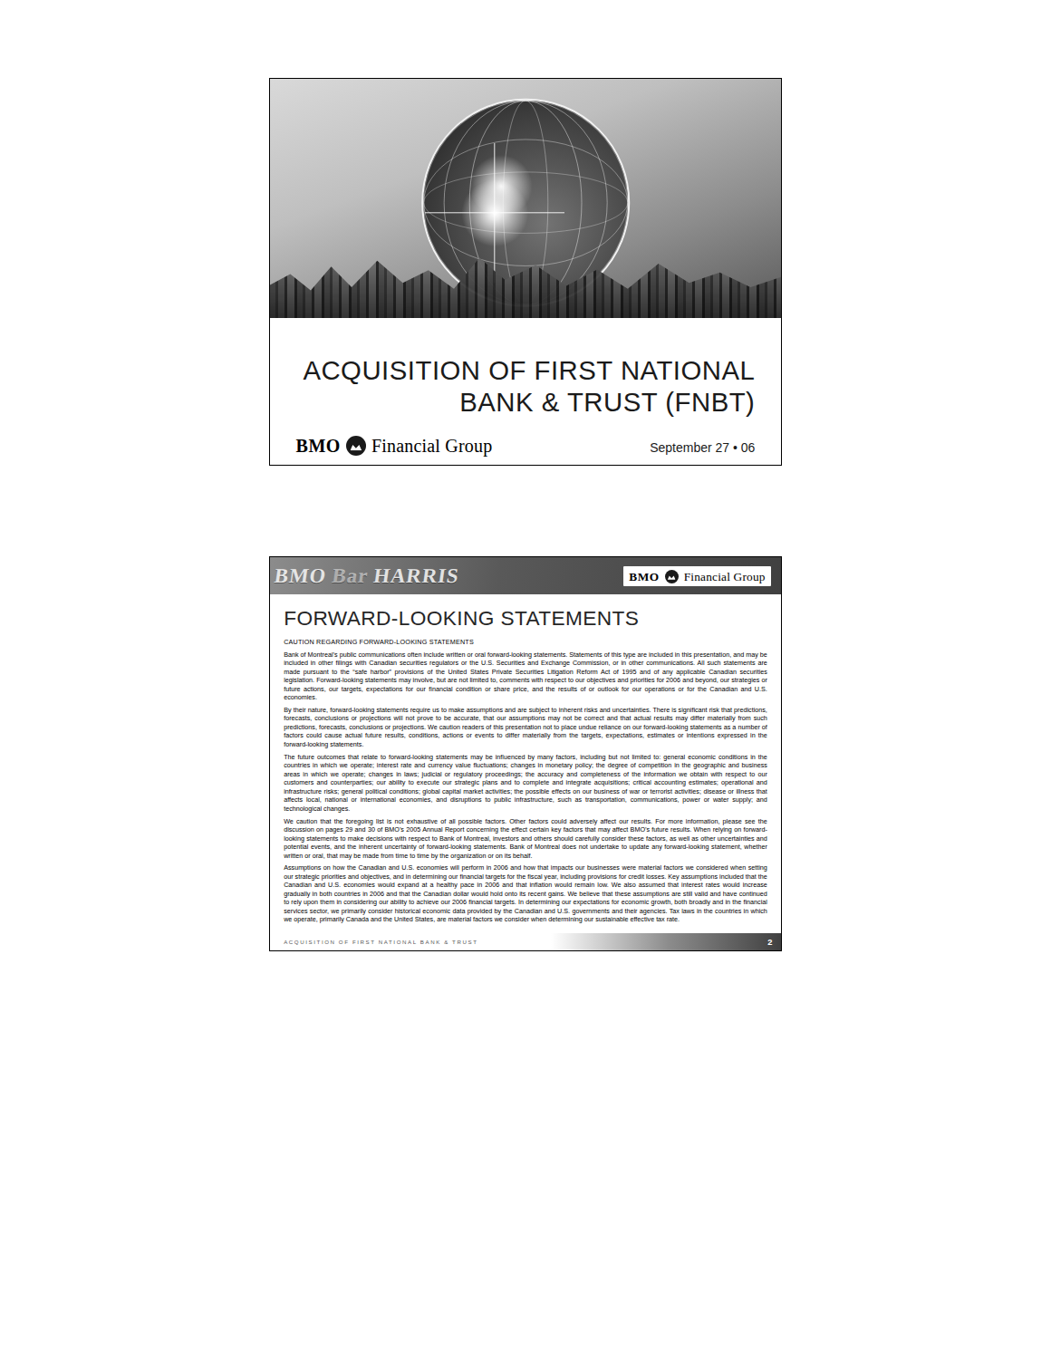ACQUISITION OF FIRST NATIONAL
BANK & TRUST (FNBT)
BMO Financial Group
September 27 • 06
BMO Bar HARRIS
BMO Financial Group
FORWARD-LOOKING STATEMENTS
CAUTION REGARDING FORWARD-LOOKING STATEMENTS
Bank of Montreal’s public communications often include written or oral forward-looking statements. Statements of this type are included in this presentation, and may be included in other filings with Canadian securities regulators or the U.S. Securities and Exchange Commission, or in other communications. All such statements are made pursuant to the “safe harbor” provisions of the United States Private Securities Litigation Reform Act of 1995 and of any applicable Canadian securities legislation. Forward-looking statements may involve, but are not limited to, comments with respect to our objectives and priorities for 2006 and beyond, our strategies or future actions, our targets, expectations for our financial condition or share price, and the results of or outlook for our operations or for the Canadian and U.S. economies.
By their nature, forward-looking statements require us to make assumptions and are subject to inherent risks and uncertainties. There is significant risk that predictions, forecasts, conclusions or projections will not prove to be accurate, that our assumptions may not be correct and that actual results may differ materially from such predictions, forecasts, conclusions or projections. We caution readers of this presentation not to place undue reliance on our forward-looking statements as a number of factors could cause actual future results, conditions, actions or events to differ materially from the targets, expectations, estimates or intentions expressed in the forward-looking statements.
The future outcomes that relate to forward-looking statements may be influenced by many factors, including but not limited to: general economic conditions in the countries in which we operate; interest rate and currency value fluctuations; changes in monetary policy; the degree of competition in the geographic and business areas in which we operate; changes in laws; judicial or regulatory proceedings; the accuracy and completeness of the information we obtain with respect to our customers and counterparties; our ability to execute our strategic plans and to complete and integrate acquisitions; critical accounting estimates; operational and infrastructure risks; general political conditions; global capital market activities; the possible effects on our business of war or terrorist activities; disease or illness that affects local, national or international economies, and disruptions to public infrastructure, such as transportation, communications, power or water supply; and technological changes.
We caution that the foregoing list is not exhaustive of all possible factors. Other factors could adversely affect our results. For more information, please see the discussion on pages 29 and 30 of BMO’s 2005 Annual Report concerning the effect certain key factors that may affect BMO’s future results. When relying on forward-looking statements to make decisions with respect to Bank of Montreal, investors and others should carefully consider these factors, as well as other uncertainties and potential events, and the inherent uncertainty of forward-looking statements. Bank of Montreal does not undertake to update any forward-looking statement, whether written or oral, that may be made from time to time by the organization or on its behalf.
Assumptions on how the Canadian and U.S. economies will perform in 2006 and how that impacts our businesses were material factors we considered when setting our strategic priorities and objectives, and in determining our financial targets for the fiscal year, including provisions for credit losses. Key assumptions included that the Canadian and U.S. economies would expand at a healthy pace in 2006 and that inflation would remain low. We also assumed that interest rates would increase gradually in both countries in 2006 and that the Canadian dollar would hold onto its recent gains. We believe that these assumptions are still valid and have continued to rely upon them in considering our ability to achieve our 2006 financial targets. In determining our expectations for economic growth, both broadly and in the financial services sector, we primarily consider historical economic data provided by the Canadian and U.S. governments and their agencies. Tax laws in the countries in which we operate, primarily Canada and the United States, are material factors we consider when determining our sustainable effective tax rate.
ACQUISITION OF FIRST NATIONAL BANK & TRUST 2